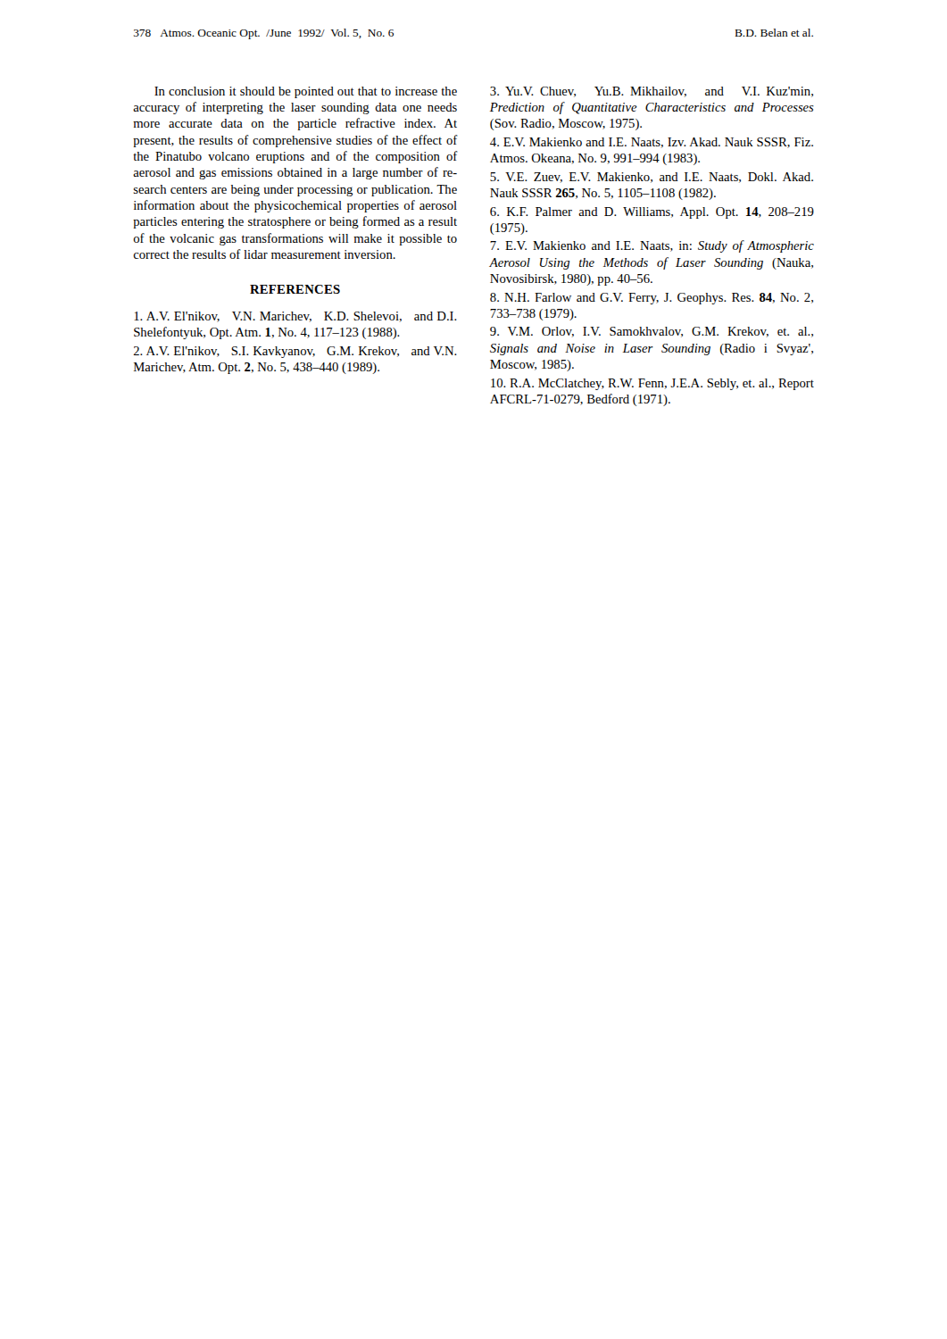378 Atmos. Oceanic Opt. /June 1992/ Vol. 5, No. 6 B.D. Belan et al.
In conclusion it should be pointed out that to increase the accuracy of interpreting the laser sounding data one needs more accurate data on the particle refractive index. At present, the results of comprehensive studies of the effect of the Pinatubo volcano eruptions and of the composition of aerosol and gas emissions obtained in a large number of research centers are being under processing or publication. The information about the physicochemical properties of aerosol particles entering the stratosphere or being formed as a result of the volcanic gas transformations will make it possible to correct the results of lidar measurement inversion.
REFERENCES
1. A.V. El'nikov, V.N. Marichev, K.D. Shelevoi, and D.I. Shelefontyuk, Opt. Atm. 1, No. 4, 117–123 (1988).
2. A.V. El'nikov, S.I. Kavkyanov, G.M. Krekov, and V.N. Marichev, Atm. Opt. 2, No. 5, 438–440 (1989).
3. Yu.V. Chuev, Yu.B. Mikhailov, and V.I. Kuz'min, Prediction of Quantitative Characteristics and Processes (Sov. Radio, Moscow, 1975).
4. E.V. Makienko and I.E. Naats, Izv. Akad. Nauk SSSR, Fiz. Atmos. Okeana, No. 9, 991–994 (1983).
5. V.E. Zuev, E.V. Makienko, and I.E. Naats, Dokl. Akad. Nauk SSSR 265, No. 5, 1105–1108 (1982).
6. K.F. Palmer and D. Williams, Appl. Opt. 14, 208–219 (1975).
7. E.V. Makienko and I.E. Naats, in: Study of Atmospheric Aerosol Using the Methods of Laser Sounding (Nauka, Novosibirsk, 1980), pp. 40–56.
8. N.H. Farlow and G.V. Ferry, J. Geophys. Res. 84, No. 2, 733–738 (1979).
9. V.M. Orlov, I.V. Samokhvalov, G.M. Krekov, et. al., Signals and Noise in Laser Sounding (Radio i Svyaz', Moscow, 1985).
10. R.A. McClatchey, R.W. Fenn, J.E.A. Sebly, et. al., Report AFCRL-71-0279, Bedford (1971).